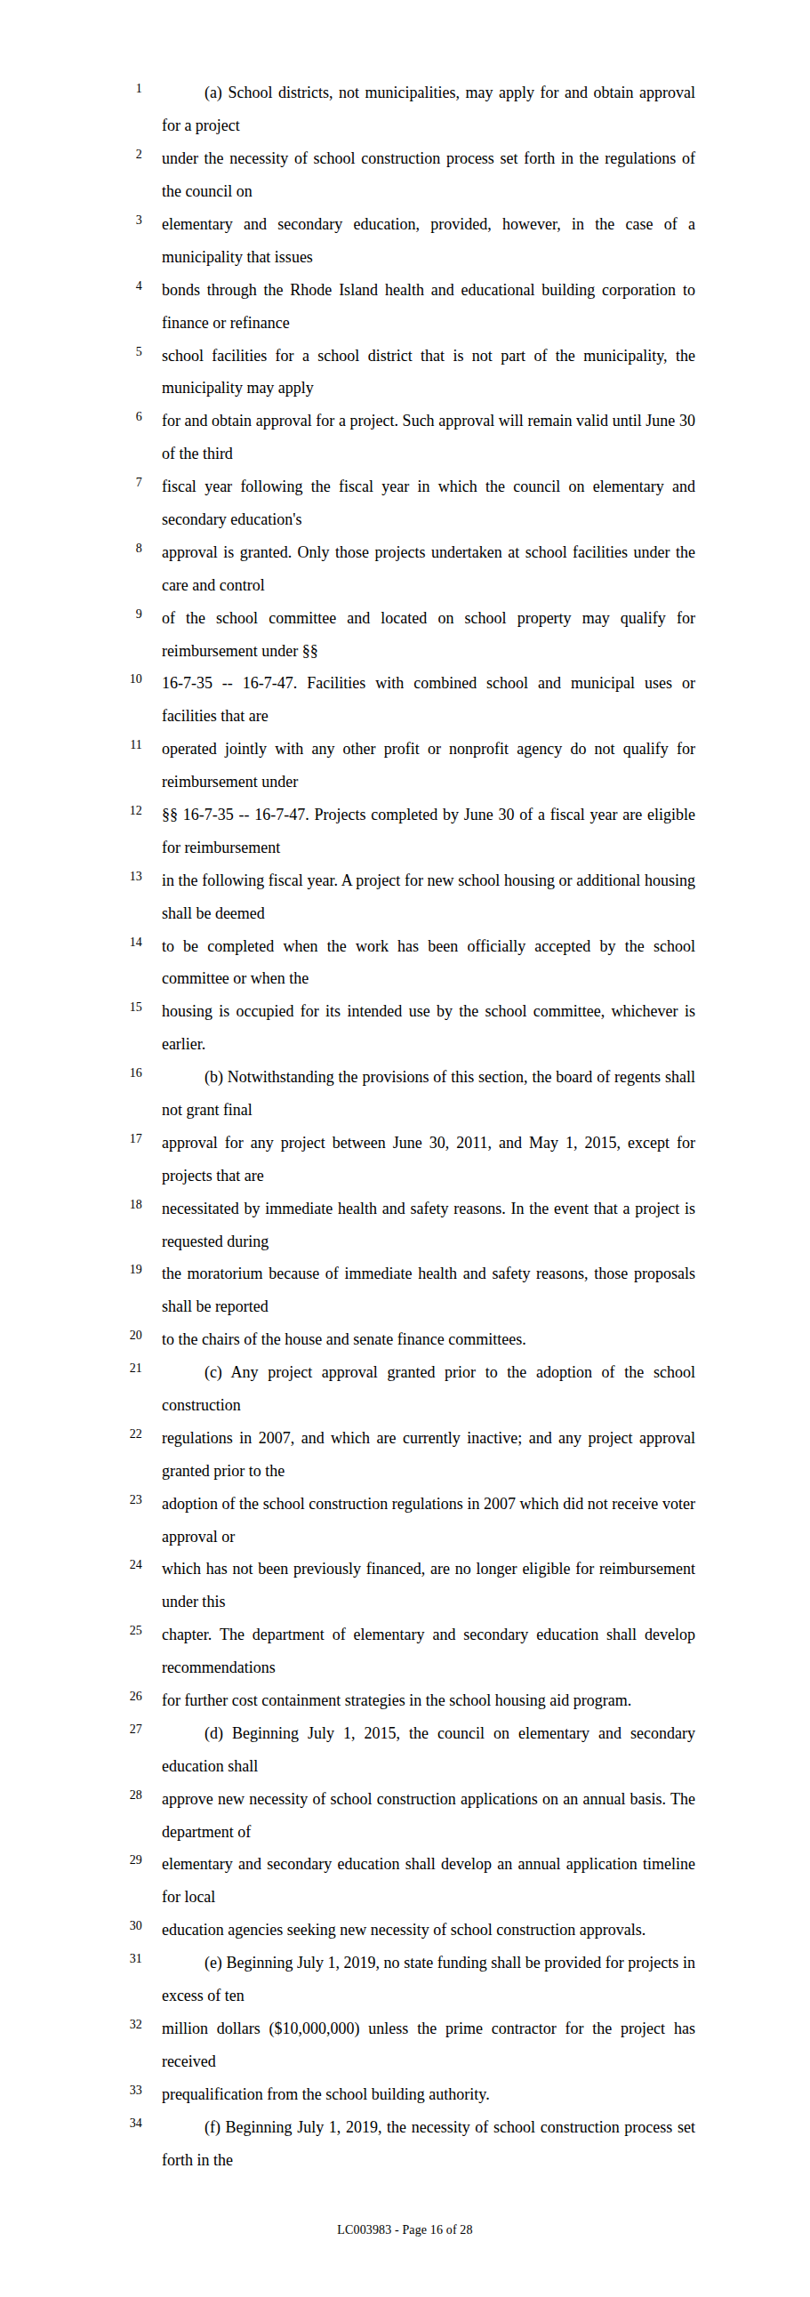(a) School districts, not municipalities, may apply for and obtain approval for a project
under the necessity of school construction process set forth in the regulations of the council on
elementary and secondary education, provided, however, in the case of a municipality that issues
bonds through the Rhode Island health and educational building corporation to finance or refinance
school facilities for a school district that is not part of the municipality, the municipality may apply
for and obtain approval for a project. Such approval will remain valid until June 30 of the third
fiscal year following the fiscal year in which the council on elementary and secondary education's
approval is granted. Only those projects undertaken at school facilities under the care and control
of the school committee and located on school property may qualify for reimbursement under §§
16-7-35 -- 16-7-47. Facilities with combined school and municipal uses or facilities that are
operated jointly with any other profit or nonprofit agency do not qualify for reimbursement under
§§ 16-7-35 -- 16-7-47. Projects completed by June 30 of a fiscal year are eligible for reimbursement
in the following fiscal year. A project for new school housing or additional housing shall be deemed
to be completed when the work has been officially accepted by the school committee or when the
housing is occupied for its intended use by the school committee, whichever is earlier.
(b) Notwithstanding the provisions of this section, the board of regents shall not grant final
approval for any project between June 30, 2011, and May 1, 2015, except for projects that are
necessitated by immediate health and safety reasons. In the event that a project is requested during
the moratorium because of immediate health and safety reasons, those proposals shall be reported
to the chairs of the house and senate finance committees.
(c) Any project approval granted prior to the adoption of the school construction
regulations in 2007, and which are currently inactive; and any project approval granted prior to the
adoption of the school construction regulations in 2007 which did not receive voter approval or
which has not been previously financed, are no longer eligible for reimbursement under this
chapter. The department of elementary and secondary education shall develop recommendations
for further cost containment strategies in the school housing aid program.
(d) Beginning July 1, 2015, the council on elementary and secondary education shall
approve new necessity of school construction applications on an annual basis. The department of
elementary and secondary education shall develop an annual application timeline for local
education agencies seeking new necessity of school construction approvals.
(e) Beginning July 1, 2019, no state funding shall be provided for projects in excess of ten
million dollars ($10,000,000) unless the prime contractor for the project has received
prequalification from the school building authority.
(f) Beginning July 1, 2019, the necessity of school construction process set forth in the
LC003983 - Page 16 of 28